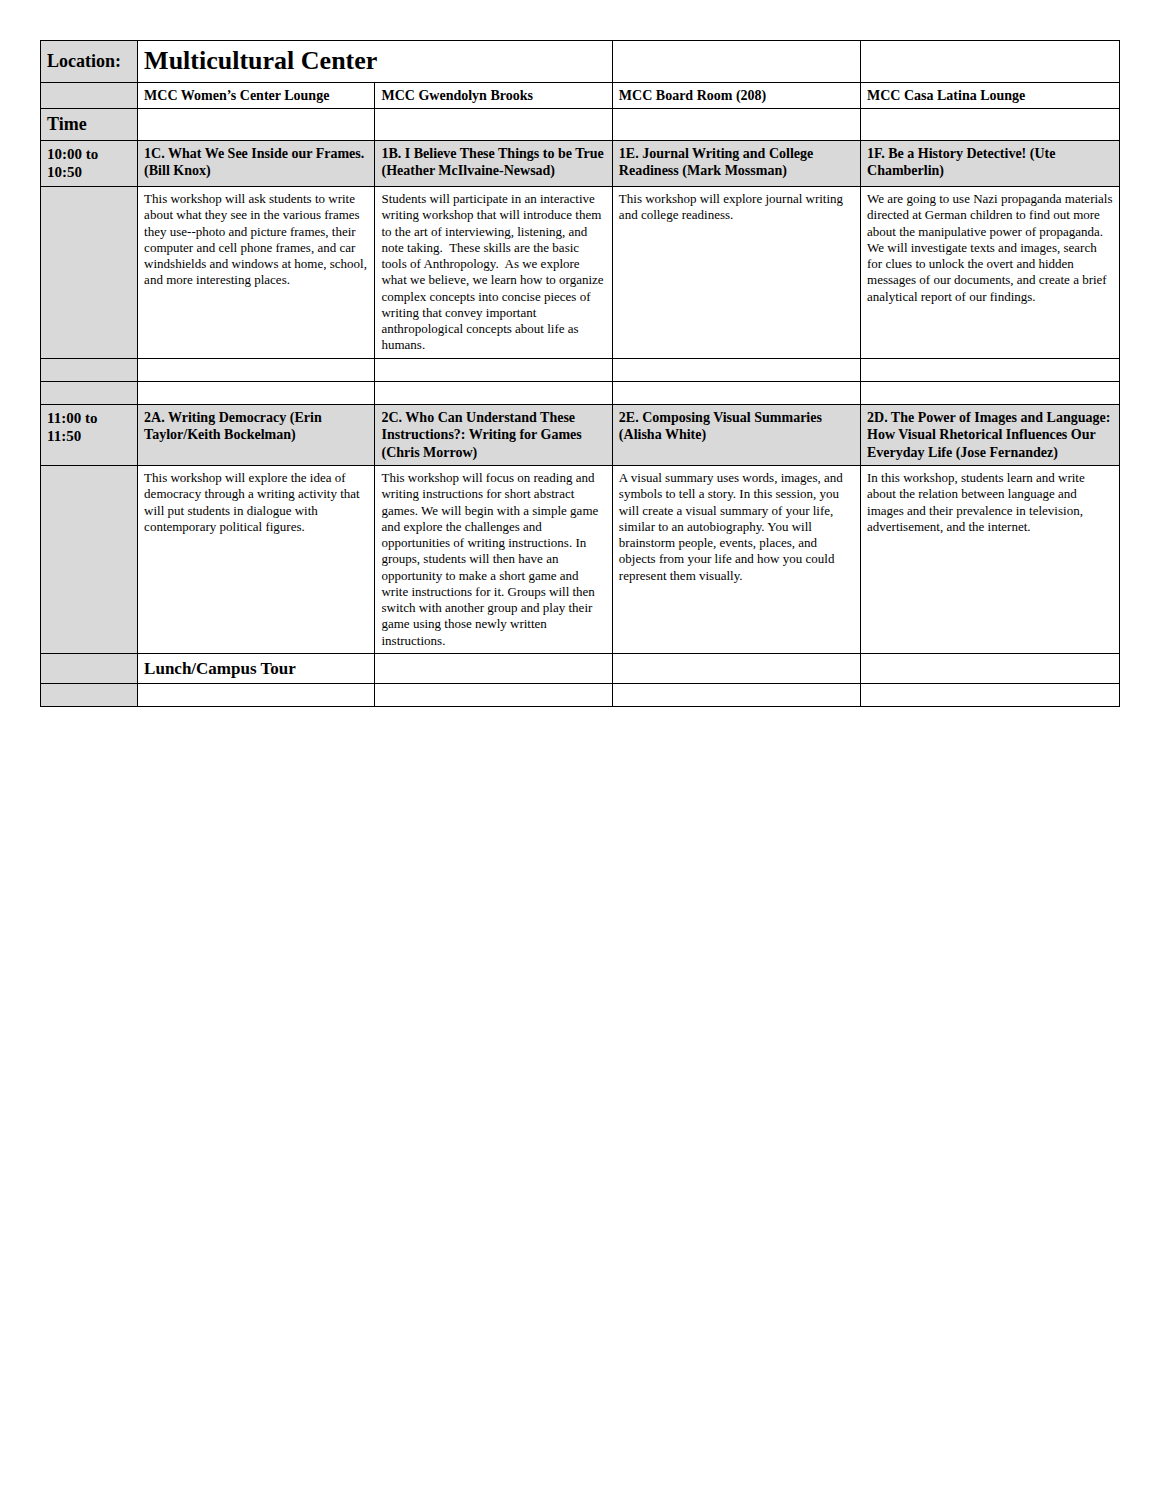| Location: | Multicultural Center | | |
| | MCC Women’s Center Lounge | MCC Gwendolyn Brooks | MCC Board Room (208) | MCC Casa Latina Lounge |
| Time | | | | |
| 10:00 to 10:50 | 1C. What We See Inside our Frames. (Bill Knox) | 1B. I Believe These Things to be True (Heather McIlvaine-Newsad) | 1E. Journal Writing and College Readiness (Mark Mossman) | 1F. Be a History Detective! (Ute Chamberlin) |
| | This workshop will ask students to write about what they see in the various frames they use--photo and picture frames, their computer and cell phone frames, and car windshields and windows at home, school, and more interesting places. | Students will participate in an interactive writing workshop that will introduce them to the art of interviewing, listening, and note taking. These skills are the basic tools of Anthropology. As we explore what we believe, we learn how to organize complex concepts into concise pieces of writing that convey important anthropological concepts about life as humans. | This workshop will explore journal writing and college readiness. | We are going to use Nazi propaganda materials directed at German children to find out more about the manipulative power of propaganda. We will investigate texts and images, search for clues to unlock the overt and hidden messages of our documents, and create a brief analytical report of our findings. |
| 11:00 to 11:50 | 2A. Writing Democracy (Erin Taylor/Keith Bockelman) | 2C. Who Can Understand These Instructions?: Writing for Games (Chris Morrow) | 2E. Composing Visual Summaries (Alisha White) | 2D. The Power of Images and Language: How Visual Rhetorical Influences Our Everyday Life (Jose Fernandez) |
| | This workshop will explore the idea of democracy through a writing activity that will put students in dialogue with contemporary political figures. | This workshop will focus on reading and writing instructions for short abstract games. We will begin with a simple game and explore the challenges and opportunities of writing instructions. In groups, students will then have an opportunity to make a short game and write instructions for it. Groups will then switch with another group and play their game using those newly written instructions. | A visual summary uses words, images, and symbols to tell a story. In this session, you will create a visual summary of your life, similar to an autobiography. You will brainstorm people, events, places, and objects from your life and how you could represent them visually. | In this workshop, students learn and write about the relation between language and images and their prevalence in television, advertisement, and the internet. |
| | Lunch/Campus Tour | | | |